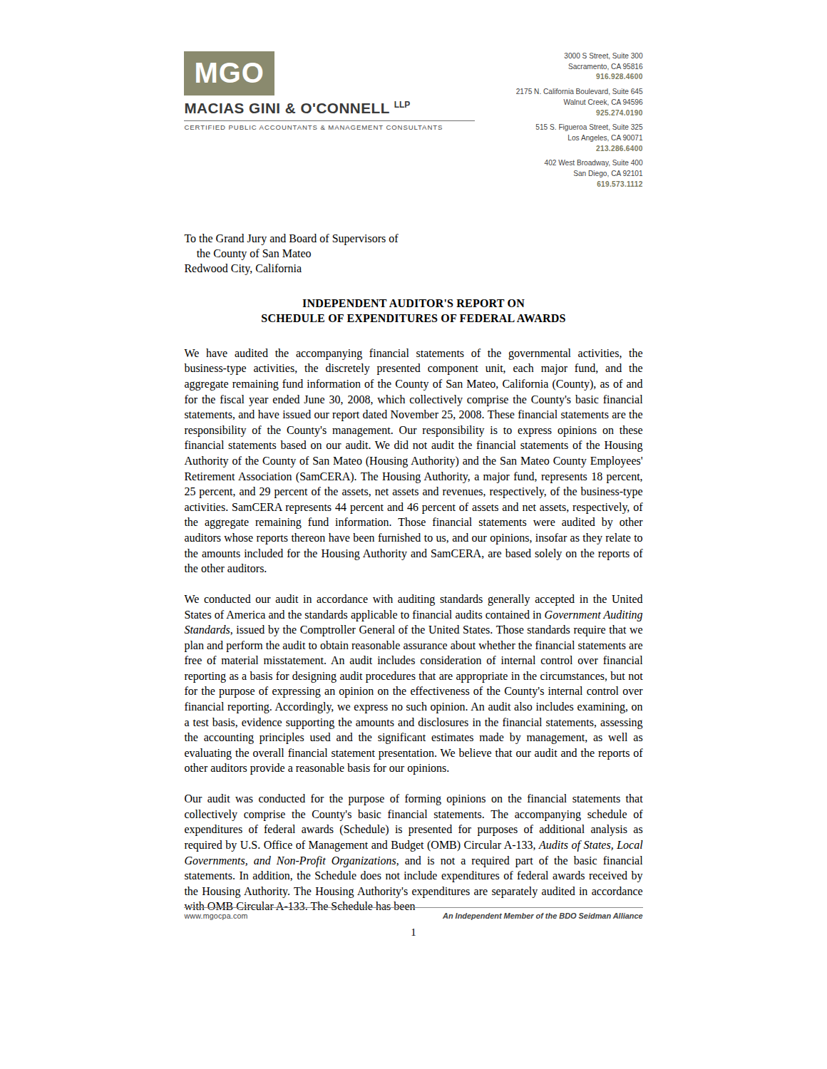MGO
MACIAS GINI & O'CONNELL LLP
CERTIFIED PUBLIC ACCOUNTANTS & MANAGEMENT CONSULTANTS
3000 S Street, Suite 300
Sacramento, CA 95816
916.928.4600
2175 N. California Boulevard, Suite 645
Walnut Creek, CA 94596
925.274.0190
515 S. Figueroa Street, Suite 325
Los Angeles, CA 90071
213.286.6400
402 West Broadway, Suite 400
San Diego, CA 92101
619.573.1112
To the Grand Jury and Board of Supervisors of
the County of San Mateo
Redwood City, California
INDEPENDENT AUDITOR'S REPORT ON
SCHEDULE OF EXPENDITURES OF FEDERAL AWARDS
We have audited the accompanying financial statements of the governmental activities, the business-type activities, the discretely presented component unit, each major fund, and the aggregate remaining fund information of the County of San Mateo, California (County), as of and for the fiscal year ended June 30, 2008, which collectively comprise the County's basic financial statements, and have issued our report dated November 25, 2008. These financial statements are the responsibility of the County's management. Our responsibility is to express opinions on these financial statements based on our audit. We did not audit the financial statements of the Housing Authority of the County of San Mateo (Housing Authority) and the San Mateo County Employees' Retirement Association (SamCERA). The Housing Authority, a major fund, represents 18 percent, 25 percent, and 29 percent of the assets, net assets and revenues, respectively, of the business-type activities. SamCERA represents 44 percent and 46 percent of assets and net assets, respectively, of the aggregate remaining fund information. Those financial statements were audited by other auditors whose reports thereon have been furnished to us, and our opinions, insofar as they relate to the amounts included for the Housing Authority and SamCERA, are based solely on the reports of the other auditors.
We conducted our audit in accordance with auditing standards generally accepted in the United States of America and the standards applicable to financial audits contained in Government Auditing Standards, issued by the Comptroller General of the United States. Those standards require that we plan and perform the audit to obtain reasonable assurance about whether the financial statements are free of material misstatement. An audit includes consideration of internal control over financial reporting as a basis for designing audit procedures that are appropriate in the circumstances, but not for the purpose of expressing an opinion on the effectiveness of the County's internal control over financial reporting. Accordingly, we express no such opinion. An audit also includes examining, on a test basis, evidence supporting the amounts and disclosures in the financial statements, assessing the accounting principles used and the significant estimates made by management, as well as evaluating the overall financial statement presentation. We believe that our audit and the reports of other auditors provide a reasonable basis for our opinions.
Our audit was conducted for the purpose of forming opinions on the financial statements that collectively comprise the County's basic financial statements. The accompanying schedule of expenditures of federal awards (Schedule) is presented for purposes of additional analysis as required by U.S. Office of Management and Budget (OMB) Circular A-133, Audits of States, Local Governments, and Non-Profit Organizations, and is not a required part of the basic financial statements. In addition, the Schedule does not include expenditures of federal awards received by the Housing Authority. The Housing Authority's expenditures are separately audited in accordance with OMB Circular A-133. The Schedule has been
www.mgocpa.com An Independent Member of the BDO Seidman Alliance
1